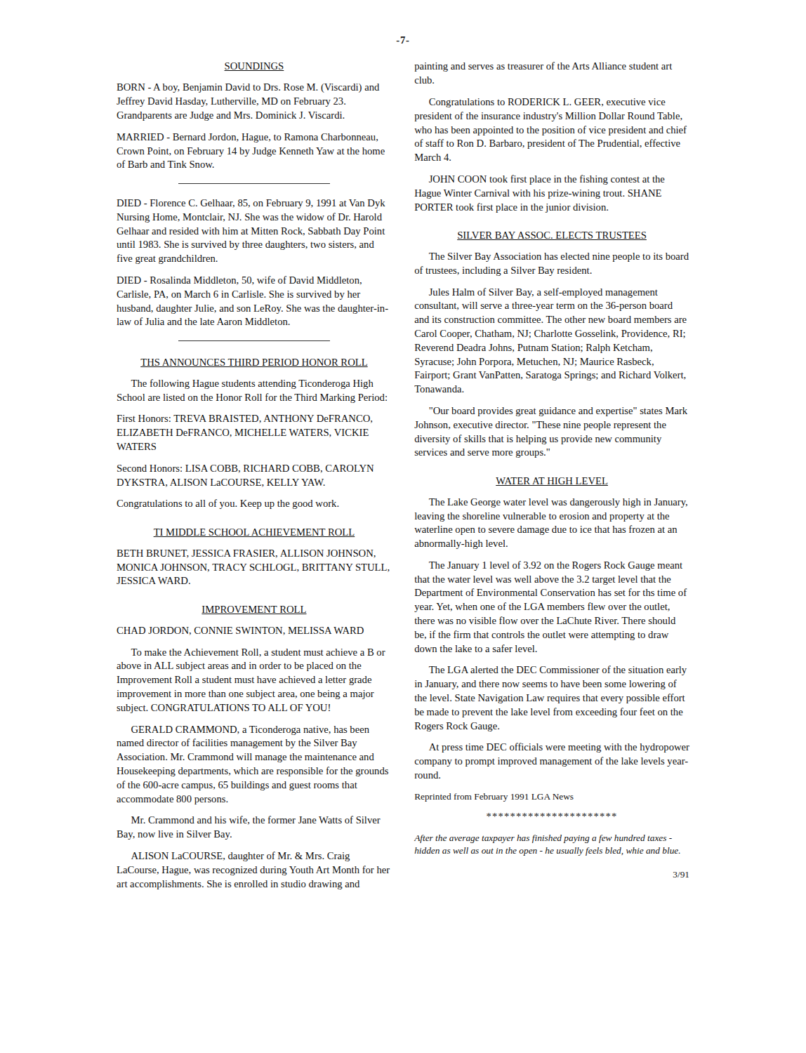-7-
Soundings
BORN - A boy, Benjamin David to Drs. Rose M. (Viscardi) and Jeffrey David Hasday, Lutherville, MD on February 23. Grandparents are Judge and Mrs. Dominick J. Viscardi.
MARRIED - Bernard Jordon, Hague, to Ramona Charbonneau, Crown Point, on February 14 by Judge Kenneth Yaw at the home of Barb and Tink Snow.
DIED - Florence C. Gelhaar, 85, on February 9, 1991 at Van Dyk Nursing Home, Montclair, NJ. She was the widow of Dr. Harold Gelhaar and resided with him at Mitten Rock, Sabbath Day Point until 1983. She is survived by three daughters, two sisters, and five great grandchildren.
DIED - Rosalinda Middleton, 50, wife of David Middleton, Carlisle, PA, on March 6 in Carlisle. She is survived by her husband, daughter Julie, and son LeRoy. She was the daughter-in-law of Julia and the late Aaron Middleton.
THS Announces Third Period Honor Roll
The following Hague students attending Ticonderoga High School are listed on the Honor Roll for the Third Marking Period:
First Honors: TREVA BRAISTED, ANTHONY DeFRANCO, ELIZABETH DeFRANCO, MICHELLE WATERS, VICKIE WATERS
Second Honors: LISA COBB, RICHARD COBB, CAROLYN DYKSTRA, ALISON LaCOURSE, KELLY YAW.
Congratulations to all of you. Keep up the good work.
TI Middle School Achievement Roll
BETH BRUNET, JESSICA FRASIER, ALLISON JOHNSON, MONICA JOHNSON, TRACY SCHLOGL, BRITTANY STULL, JESSICA WARD.
Improvement Roll
CHAD JORDON, CONNIE SWINTON, MELISSA WARD
To make the Achievement Roll, a student must achieve a B or above in ALL subject areas and in order to be placed on the Improvement Roll a student must have achieved a letter grade improvement in more than one subject area, one being a major subject. CONGRATULATIONS TO ALL OF YOU!
GERALD CRAMMOND, a Ticonderoga native, has been named director of facilities management by the Silver Bay Association. Mr. Crammond will manage the maintenance and Housekeeping departments, which are responsible for the grounds of the 600-acre campus, 65 buildings and guest rooms that accommodate 800 persons.
Mr. Crammond and his wife, the former Jane Watts of Silver Bay, now live in Silver Bay.
ALISON LaCOURSE, daughter of Mr. & Mrs. Craig LaCourse, Hague, was recognized during Youth Art Month for her art accomplishments. She is enrolled in studio drawing and painting and serves as treasurer of the Arts Alliance student art club.
Congratulations to RODERICK L. GEER, executive vice president of the insurance industry's Million Dollar Round Table, who has been appointed to the position of vice president and chief of staff to Ron D. Barbaro, president of The Prudential, effective March 4.
JOHN COON took first place in the fishing contest at the Hague Winter Carnival with his prize-wining trout. SHANE PORTER took first place in the junior division.
Silver Bay Assoc. Elects Trustees
The Silver Bay Association has elected nine people to its board of trustees, including a Silver Bay resident.
Jules Halm of Silver Bay, a self-employed management consultant, will serve a three-year term on the 36-person board and its construction committee. The other new board members are Carol Cooper, Chatham, NJ; Charlotte Gosselink, Providence, RI; Reverend Deadra Johns, Putnam Station; Ralph Ketcham, Syracuse; John Porpora, Metuchen, NJ; Maurice Rasbeck, Fairport; Grant VanPatten, Saratoga Springs; and Richard Volkert, Tonawanda.
"Our board provides great guidance and expertise" states Mark Johnson, executive director. "These nine people represent the diversity of skills that is helping us provide new community services and serve more groups."
Water at High Level
The Lake George water level was dangerously high in January, leaving the shoreline vulnerable to erosion and property at the waterline open to severe damage due to ice that has frozen at an abnormally-high level.
The January 1 level of 3.92 on the Rogers Rock Gauge meant that the water level was well above the 3.2 target level that the Department of Environmental Conservation has set for ths time of year. Yet, when one of the LGA members flew over the outlet, there was no visible flow over the LaChute River. There should be, if the firm that controls the outlet were attempting to draw down the lake to a safer level.
The LGA alerted the DEC Commissioner of the situation early in January, and there now seems to have been some lowering of the level. State Navigation Law requires that every possible effort be made to prevent the lake level from exceeding four feet on the Rogers Rock Gauge.
At press time DEC officials were meeting with the hydropower company to prompt improved management of the lake levels year-round.
Reprinted from February 1991 LGA News
**********************
After the average taxpayer has finished paying a few hundred taxes - hidden as well as out in the open - he usually feels bled, whie and blue.
3/91